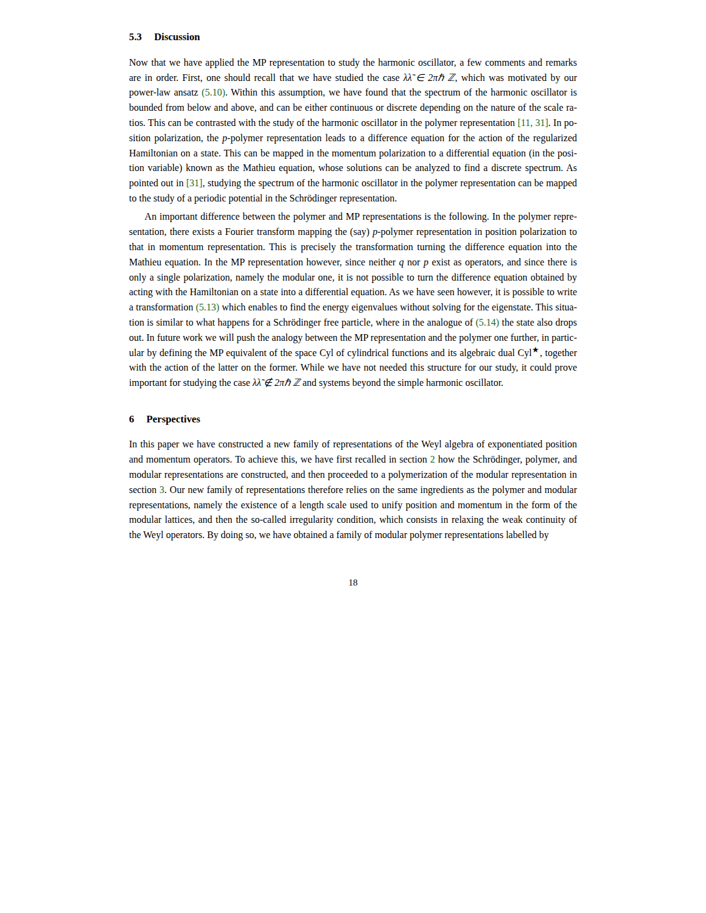5.3 Discussion
Now that we have applied the MP representation to study the harmonic oscillator, a few comments and remarks are in order. First, one should recall that we have studied the case λλ̃ ∈ 2πℏ ℤ, which was motivated by our power-law ansatz (5.10). Within this assumption, we have found that the spectrum of the harmonic oscillator is bounded from below and above, and can be either continuous or discrete depending on the nature of the scale ratios. This can be contrasted with the study of the harmonic oscillator in the polymer representation [11, 31]. In position polarization, the p-polymer representation leads to a difference equation for the action of the regularized Hamiltonian on a state. This can be mapped in the momentum polarization to a differential equation (in the position variable) known as the Mathieu equation, whose solutions can be analyzed to find a discrete spectrum. As pointed out in [31], studying the spectrum of the harmonic oscillator in the polymer representation can be mapped to the study of a periodic potential in the Schrödinger representation.
An important difference between the polymer and MP representations is the following. In the polymer representation, there exists a Fourier transform mapping the (say) p-polymer representation in position polarization to that in momentum representation. This is precisely the transformation turning the difference equation into the Mathieu equation. In the MP representation however, since neither q nor p exist as operators, and since there is only a single polarization, namely the modular one, it is not possible to turn the difference equation obtained by acting with the Hamiltonian on a state into a differential equation. As we have seen however, it is possible to write a transformation (5.13) which enables to find the energy eigenvalues without solving for the eigenstate. This situation is similar to what happens for a Schrödinger free particle, where in the analogue of (5.14) the state also drops out. In future work we will push the analogy between the MP representation and the polymer one further, in particular by defining the MP equivalent of the space Cyl of cylindrical functions and its algebraic dual Cyl★, together with the action of the latter on the former. While we have not needed this structure for our study, it could prove important for studying the case λλ̃ ∉ 2πℏ ℤ and systems beyond the simple harmonic oscillator.
6 Perspectives
In this paper we have constructed a new family of representations of the Weyl algebra of exponentiated position and momentum operators. To achieve this, we have first recalled in section 2 how the Schrödinger, polymer, and modular representations are constructed, and then proceeded to a polymerization of the modular representation in section 3. Our new family of representations therefore relies on the same ingredients as the polymer and modular representations, namely the existence of a length scale used to unify position and momentum in the form of the modular lattices, and then the so-called irregularity condition, which consists in relaxing the weak continuity of the Weyl operators. By doing so, we have obtained a family of modular polymer representations labelled by
18